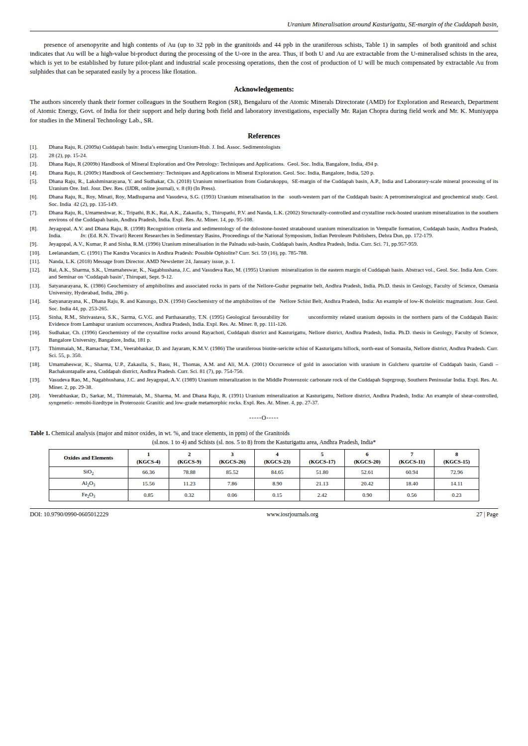Uranium Mineralisation around Kasturigattu, SE-margin of the Cuddapah basin,
presence of arsenopyrite and high contents of Au (up to 32 ppb in the granitoids and 44 ppb in the uraniferous schists, Table 1) in samples of both granitoid and schist indicates that Au will be a high-value bi-product during the processing of the U-ore in the area. Thus, if both U and Au are extractable from the U-mineralised schists in the area, which is yet to be established by future pilot-plant and industrial scale processing operations, then the cost of production of U will be much compensated by extractable Au from sulphides that can be separated easily by a process like flotation.
Acknowledgements:
The authors sincerely thank their former colleagues in the Southern Region (SR), Bengaluru of the Atomic Minerals Directorate (AMD) for Exploration and Research, Department of Atomic Energy, Govt. of India for their support and help during both field and laboratory investigations, especially Mr. Rajan Chopra during field work and Mr. K. Muniyappa for studies in the Mineral Technology Lab., SR.
References
[1]. Dhana Raju, R. (2009a) Cuddapah basin: India’s emerging Uranium-Hub. J. Ind. Assoc. Sedimentologists
[2]. 28 (2), pp. 15-24.
[3]. Dhana Raju, R (2009b) Handbook of Mineral Exploration and Ore Petrology: Techniques and Applications. Geol. Soc. India, Bangalore, India, 494 p.
[4]. Dhana Raju, R. (2009c) Handbook of Geochemistry: Techniques and Applications in Mineral Exploration. Geol. Soc. India, Bangalore, India, 520 p.
[5]. Dhana Raju, R., Lakshminarayana, Y. and Sudhakar, Ch. (2018) Uranium minerlisation from Gudarukoppu, SE-margin of the Cuddapah basin, A.P., India and Laboratory-scale mineral processing of its Uranium Ore. Intl. Jour. Dev. Res. (IJDR, online journal), v. 8 (8) (In Press).
[6]. Dhana Raju, R., Roy, Minati, Roy, Madhuparna and Vasudeva, S.G. (1993) Uranium mineralisation in the south-western part of the Cuddapah basin: A petromineralogical and geochemical study. Geol. Soc. India 42 (2), pp. 135-149.
[7]. Dhana Raju, R., Umameshwar, K., Tripathi, B.K., Rai, A.K., Zakaulla, S., Thirupathi, P.V. and Nanda, L.K. (2002) Structurally-controlled and crystalline rock-hosted uranium mineralization in the southern environs of the Cuddapah basin, Andhra Pradesh, India. Expl. Res. At. Miner. 14, pp. 95-108.
[8]. Jeyagopal, A.V. and Dhana Raju, R. (1998) Recognition criteria and sedimentology of the dolostone-hosted stratabound uranium mineralization in Vempalle formation, Cuddapah basin, Andhra Pradesh, India. In: (Ed. R.N. Tiwari) Recent Researches in Sedimentary Basins, Proceedings of the National Symposium, Indian Petroleum Publishers, Dehra Dun, pp. 172-179.
[9]. Jeyagopal, A.V., Kumar, P. and Sinha, R.M. (1996) Uranium mineralisation in the Palnadu sub-basin, Cuddapah basin, Andhra Pradesh, India. Curr. Sci. 71, pp.957-959.
[10]. Leelanandam, C. (1991) The Kandra Vocanics in Andhra Pradesh: Possible Ophiolite? Curr. Sci. 59 (16), pp. 785-788.
[11]. Nanda, L.K. (2018) Message from Director. AMD Newsletter 24, January issue, p. 1.
[12]. Rai, A.K., Sharma, S.K., Umamaheswar, K., Nagabhushana, J.C. and Vasudeva Rao, M. (1995) Uranium mineralization in the eastern margin of Cuddapah basin. Abstract vol., Geol. Soc. India Ann. Conv. and Seminar on ‘Cuddapah basin’, Thirupati, Sept. 9-12.
[13]. Satyanarayana, K. (1986) Geochemistry of amphibolites and associated rocks in parts of the Nellore-Gudur pegmatite belt, Andhra Pradesh, India. Ph.D. thesis in Geology, Faculty of Science, Osmania University, Hyderabad, India, 286 p.
[14]. Satyanarayana, K., Dhana Raju, R. and Kanungo, D.N. (1994) Geochemistry of the amphibolites of the Nellore Schist Belt, Andhra Pradesh, India: An example of low-K tholeiitic magmatism. Jour. Geol. Soc. India 44, pp. 253-265.
[15]. Sinha, R.M., Shrivastava, S.K., Sarma, G.V.G. and Parthasarathy, T.N. (1995) Geological favourability for unconformity related uranium deposits in the northern parts of the Cuddapah Basin: Evidence from Lambapur uranium occurrences, Andhra Pradesh, India. Expl. Res. At. Miner. 8, pp. 111-126.
[16]. Sudhakar, Ch. (1996) Geochemistry of the crystalline rocks around Rayachoti, Cuddapah district and Kasturigattu, Nellore district, Andhra Pradesh, India. Ph.D. thesis in Geology, Faculty of Science, Bangalore University, Bangalore, India, 181 p.
[17]. Thimmaiah, M., Ramachar, T.M., Veerabhaskar, D. and Jayaram, K.M.V. (1986) The uraniferous biotite-sericite schist of Kasturigattu hillock, north-east of Somasila, Nellore district, Andhra Pradesh. Curr. Sci. 55, p. 350.
[18]. Umamaheswar, K., Sharma, U.P., Zakaulla, S., Basu, H., Thomas, A.M. and Ali, M.A. (2001) Occurrence of gold in association with uranium in Gulcheru quartzite of Cuddapah basin, Gandi – Rachakuntapalle area, Cuddapah district, Andhra Pradesh. Curr. Sci. 81 (7), pp. 754-756.
[19]. Vasudeva Rao, M., Nagabhushana, J.C. and Jeyagopal, A.V. (1989) Uranium mineralization in the Middle Proterozoic carbonate rock of the Cuddapah Suprgroup, Southern Peninsular India. Expl. Res. At. Miner. 2, pp. 29-38.
[20]. Veerabhaskar, D., Sarkar, M., Thimmaiah, M., Sharma, M. and Dhana Raju, R. (1991) Uranium mineralization at Kasturigattu, Nellore district, Andhra Pradesh, India: An example of shear-controlled, syngenetic- remobi-lizedtype in Proterozoic Granitic and low-grade metamorphic rocks. Expl. Res. At. Miner. 4, pp. 27-37.
-----O-----
Table 1. Chemical analysis (major and minor oxides, in wt. %, and trace elements, in ppm) of the Granitoids
(sl.nos. 1 to 4) and Schists (sl. nos. 5 to 8) from the Kasturigattu area, Andhra Pradesh, India*
| Oxides and Elements | 1 (KGCS-4) | 2 (KGCS-9) | 3 (KGCS-26) | 4 (KGCS-23) | 5 (KGCS-17) | 6 (KGCS-20) | 7 (KGCS-11) | 8 (KGCS-15) |
| --- | --- | --- | --- | --- | --- | --- | --- | --- |
| SiO 2 | 66.36 | 78.88 | 85.52 | 84.65 | 51.80 | 52.61 | 60.94 | 72.96 |
| Al 2 O 3 | 15.56 | 11.23 | 7.86 | 8.90 | 21.13 | 20.42 | 18.40 | 14.11 |
| Fe 2 O 3 | 0.85 | 0.32 | 0.06 | 0.15 | 2.42 | 0.90 | 0.56 | 0.23 |
DOI: 10.9790/0990-0605012229
www.iosrjournals.org
27 | Page